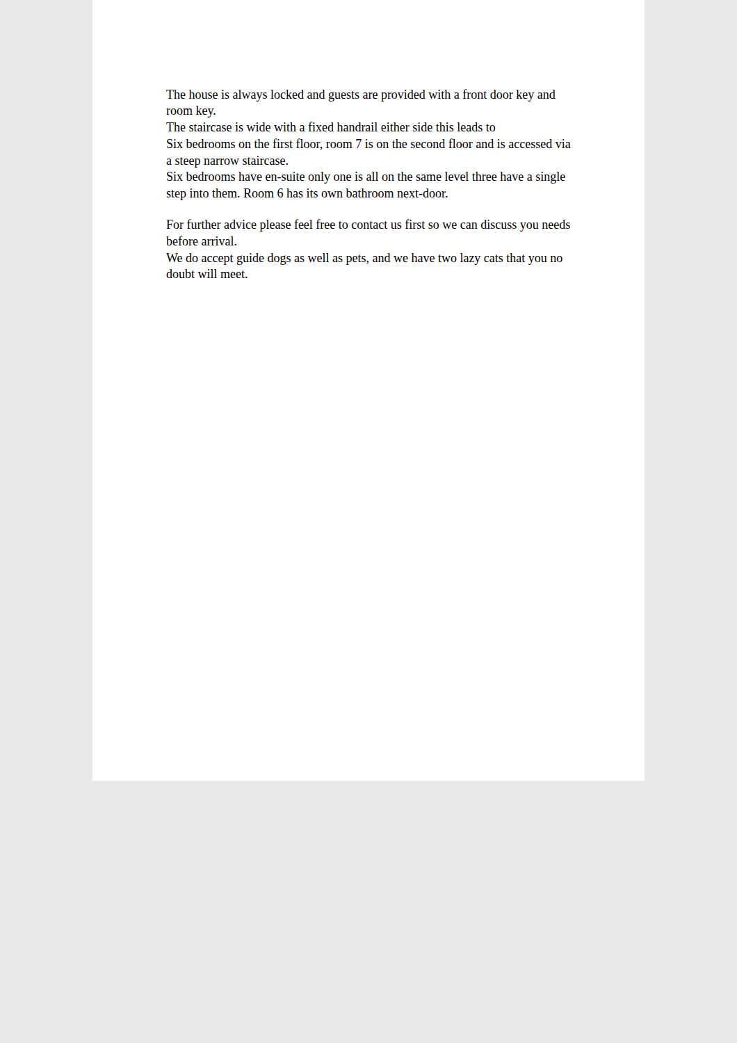The house is always locked and guests are provided with a front door key and room key.
The staircase is wide with a fixed handrail either side this leads to
Six bedrooms on the first floor, room 7 is on the second floor and is accessed via a steep narrow staircase.
Six bedrooms have en-suite only one is all on the same level three have a single step into them. Room 6 has its own bathroom next-door.
For further advice please feel free to contact us first so we can discuss you needs before arrival.
We do accept guide dogs as well as pets, and we have two lazy cats that you no doubt will meet.